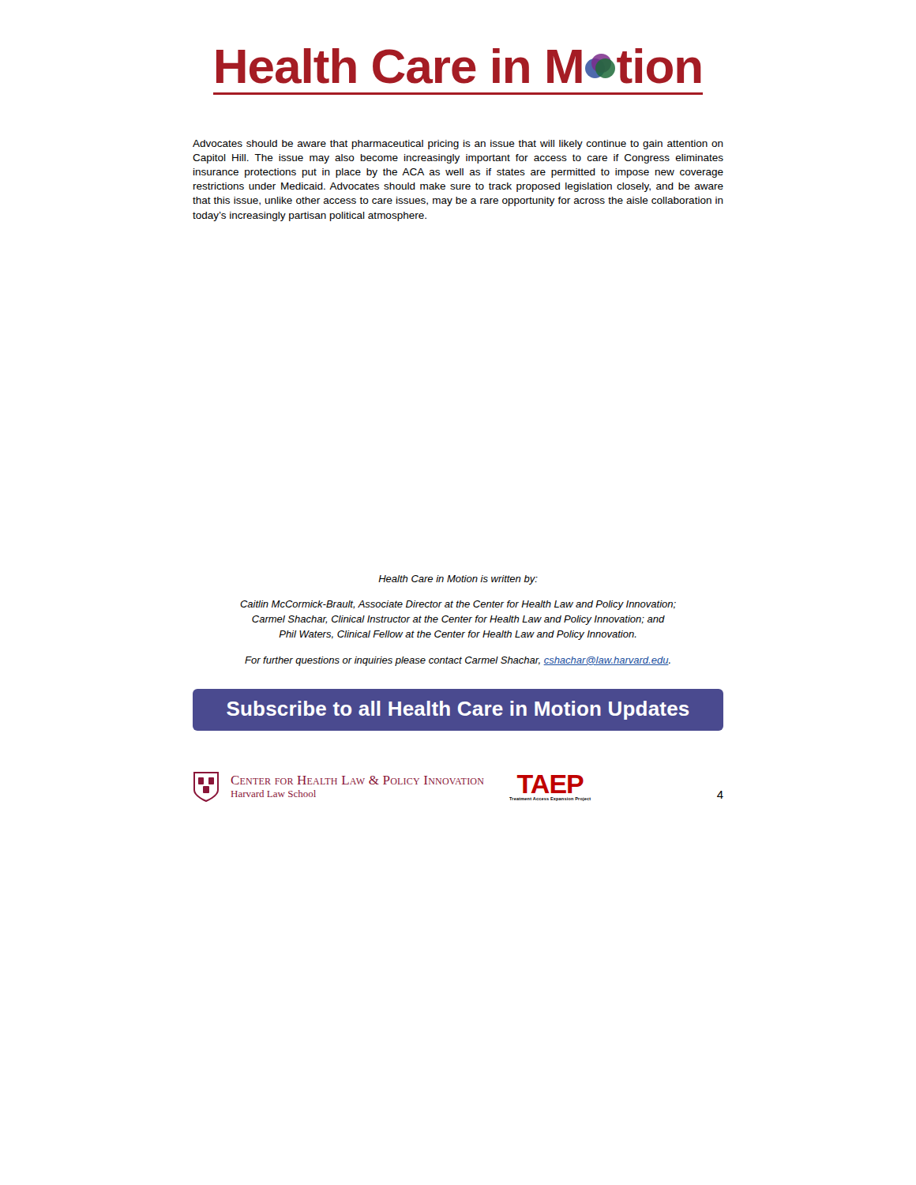Health Care in M tion
Advocates should be aware that pharmaceutical pricing is an issue that will likely continue to gain attention on Capitol Hill. The issue may also become increasingly important for access to care if Congress eliminates insurance protections put in place by the ACA as well as if states are permitted to impose new coverage restrictions under Medicaid. Advocates should make sure to track proposed legislation closely, and be aware that this issue, unlike other access to care issues, may be a rare opportunity for across the aisle collaboration in today’s increasingly partisan political atmosphere.
Health Care in Motion is written by:
Caitlin McCormick-Brault, Associate Director at the Center for Health Law and Policy Innovation;
Carmel Shachar, Clinical Instructor at the Center for Health Law and Policy Innovation; and
Phil Waters, Clinical Fellow at the Center for Health Law and Policy Innovation.
For further questions or inquiries please contact Carmel Shachar, cshachar@law.harvard.edu.
Subscribe to all Health Care in Motion Updates
Center for Health Law & Policy Innovation
Harvard Law School
TAEP
Treatment Access Expansion Project
4